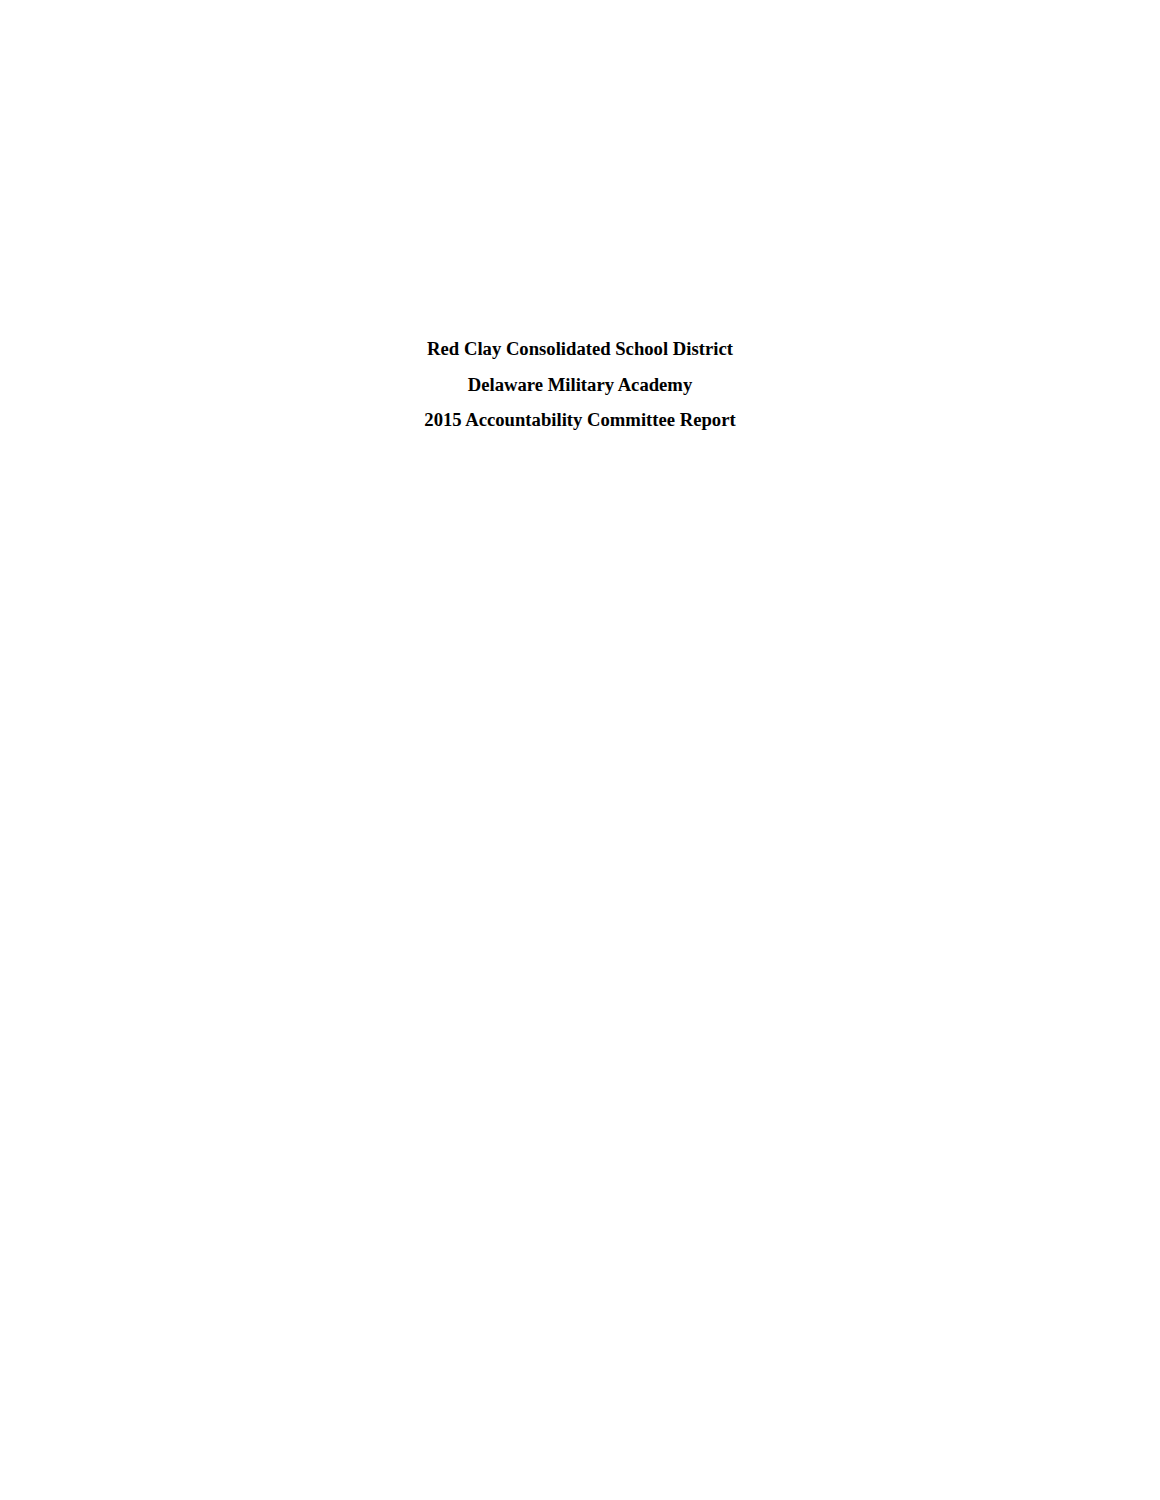Red Clay Consolidated School District
Delaware Military Academy
2015 Accountability Committee Report